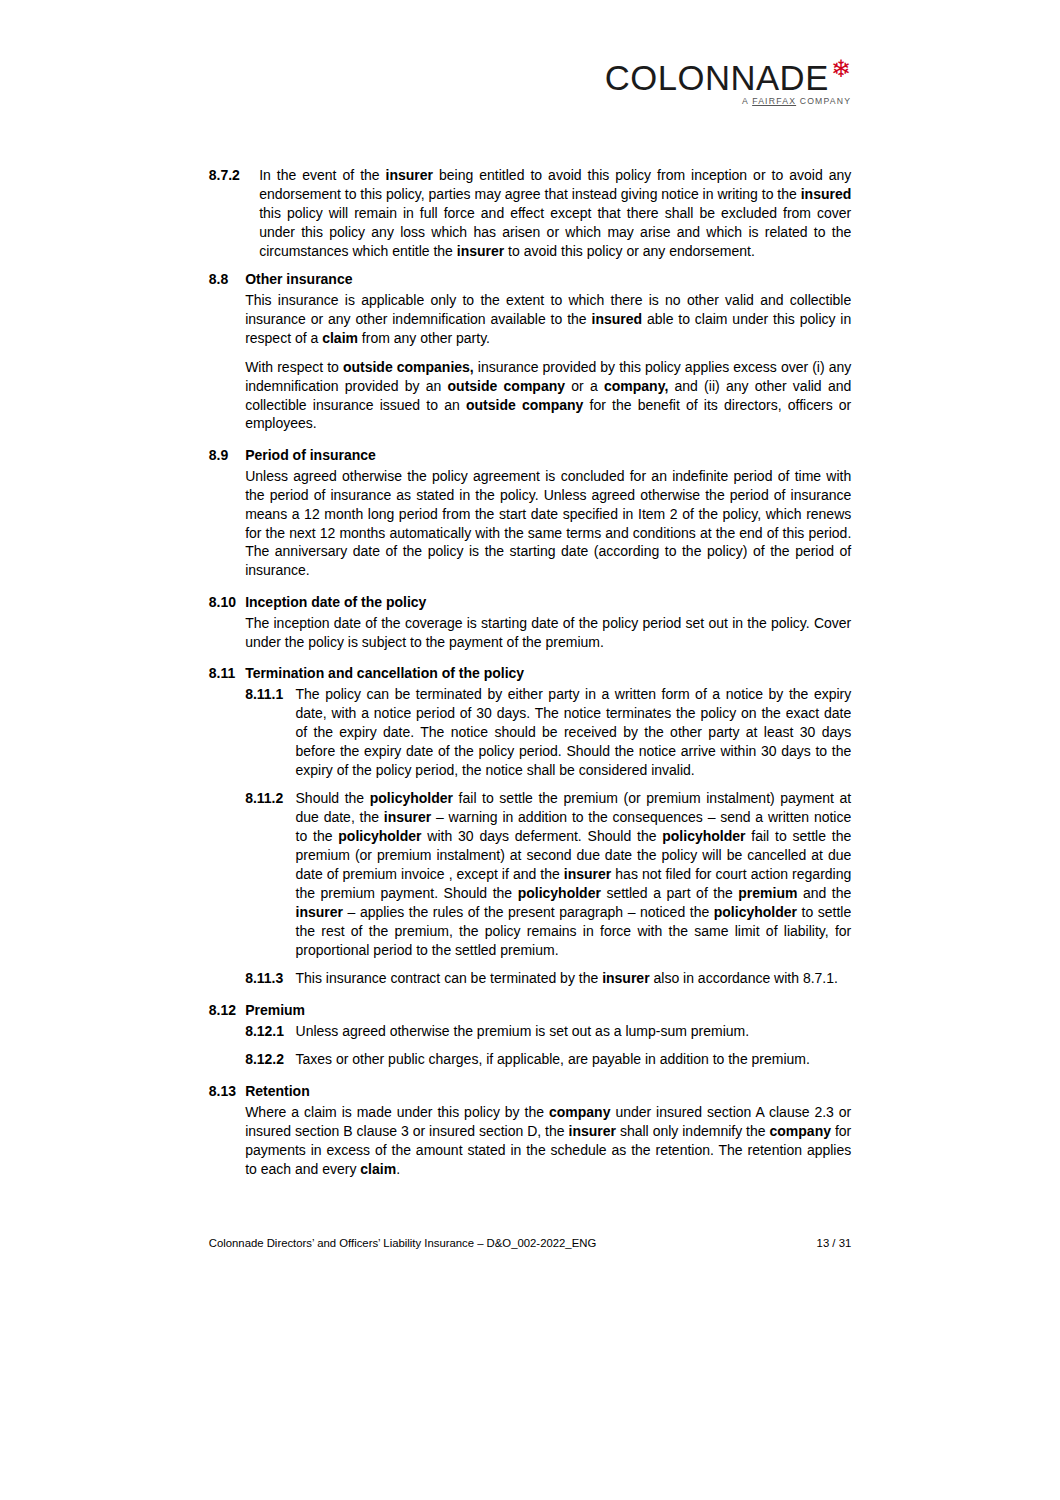COLONNADE❄
A FAIRFAX COMPANY
8.7.2
In the event of the insurer being entitled to avoid this policy from inception or to avoid any endorsement to this policy, parties may agree that instead giving notice in writing to the insured this policy will remain in full force and effect except that there shall be excluded from cover under this policy any loss which has arisen or which may arise and which is related to the circumstances which entitle the insurer to avoid this policy or any endorsement.
8.8
Other insurance
This insurance is applicable only to the extent to which there is no other valid and collectible insurance or any other indemnification available to the insured able to claim under this policy in respect of a claim from any other party.
With respect to outside companies, insurance provided by this policy applies excess over (i) any indemnification provided by an outside company or a company, and (ii) any other valid and collectible insurance issued to an outside company for the benefit of its directors, officers or employees.
8.9
Period of insurance
Unless agreed otherwise the policy agreement is concluded for an indefinite period of time with the period of insurance as stated in the policy. Unless agreed otherwise the period of insurance means a 12 month long period from the start date specified in Item 2 of the policy, which renews for the next 12 months automatically with the same terms and conditions at the end of this period. The anniversary date of the policy is the starting date (according to the policy) of the period of insurance.
8.10
Inception date of the policy
The inception date of the coverage is starting date of the policy period set out in the policy. Cover under the policy is subject to the payment of the premium.
8.11
Termination and cancellation of the policy
8.11.1
The policy can be terminated by either party in a written form of a notice by the expiry date, with a notice period of 30 days. The notice terminates the policy on the exact date of the expiry date. The notice should be received by the other party at least 30 days before the expiry date of the policy period. Should the notice arrive within 30 days to the expiry of the policy period, the notice shall be considered invalid.
8.11.2
Should the policyholder fail to settle the premium (or premium instalment) payment at due date, the insurer – warning in addition to the consequences – send a written notice to the policyholder with 30 days deferment. Should the policyholder fail to settle the premium (or premium instalment) at second due date the policy will be cancelled at due date of premium invoice , except if and the insurer has not filed for court action regarding the premium payment. Should the policyholder settled a part of the premium and the insurer – applies the rules of the present paragraph – noticed the policyholder to settle the rest of the premium, the policy remains in force with the same limit of liability, for proportional period to the settled premium.
8.11.3
This insurance contract can be terminated by the insurer also in accordance with 8.7.1.
8.12
Premium
8.12.1
Unless agreed otherwise the premium is set out as a lump-sum premium.
8.12.2
Taxes or other public charges, if applicable, are payable in addition to the premium.
8.13
Retention
Where a claim is made under this policy by the company under insured section A clause 2.3 or insured section B clause 3 or insured section D, the insurer shall only indemnify the company for payments in excess of the amount stated in the schedule as the retention. The retention applies to each and every claim.
Colonnade Directors’ and Officers’ Liability Insurance – D&O_002-2022_ENG
13 / 31